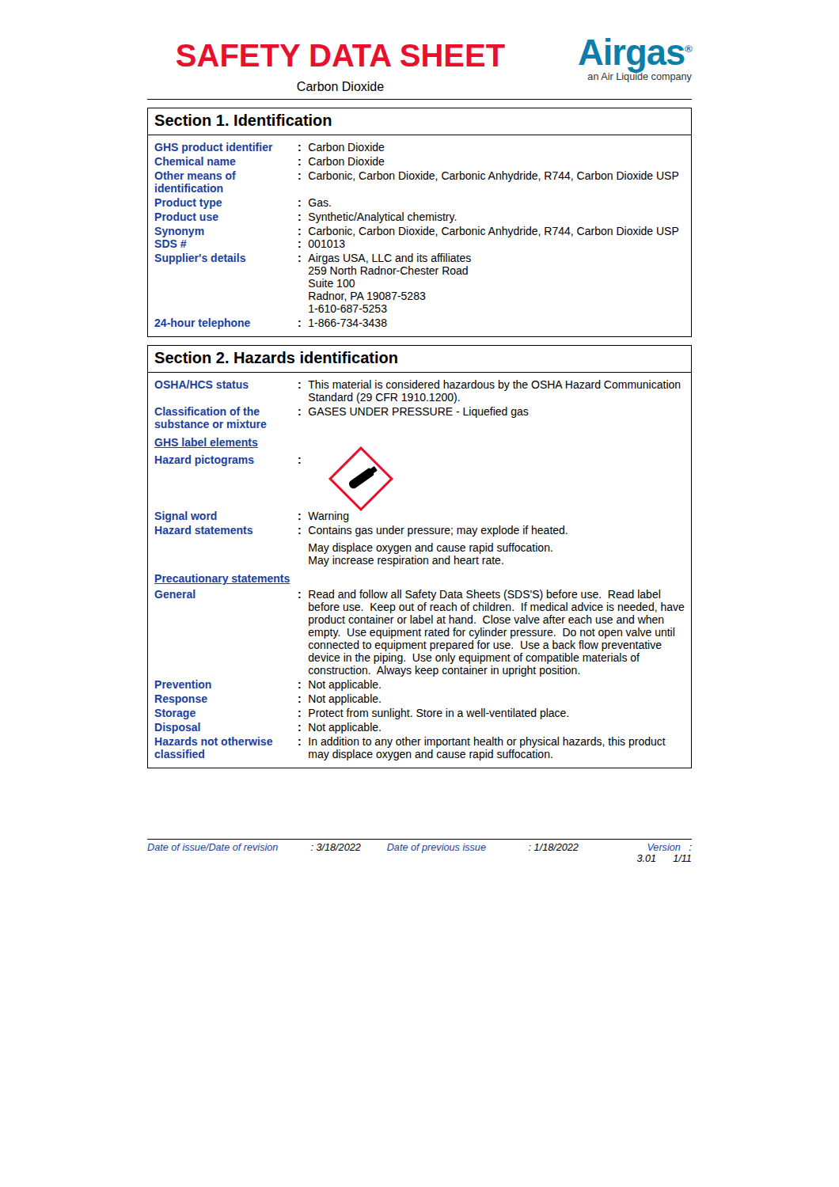SAFETY DATA SHEET
Carbon Dioxide
Airgas®
an Air Liquide company
Section 1. Identification
| GHS product identifier | : | Carbon Dioxide |
| Chemical name | : | Carbon Dioxide |
| Other means of identification | : | Carbonic, Carbon Dioxide, Carbonic Anhydride, R744, Carbon Dioxide USP |
| Product type | : | Gas. |
| Product use | : | Synthetic/Analytical chemistry. |
| Synonym SDS # | : : | Carbonic, Carbon Dioxide, Carbonic Anhydride, R744, Carbon Dioxide USP 001013 |
| Supplier's details | : | Airgas USA, LLC and its affiliates 259 North Radnor-Chester Road Suite 100 Radnor, PA 19087-5283 1-610-687-5253 |
| 24-hour telephone | : | 1-866-734-3438 |
Section 2. Hazards identification
| OSHA/HCS status | : | This material is considered hazardous by the OSHA Hazard Communication Standard (29 CFR 1910.1200). |
| Classification of the substance or mixture | : | GASES UNDER PRESSURE - Liquefied gas |
GHS label elements
| Hazard pictograms | : | |
| Signal word | : | Warning |
| Hazard statements | : | Contains gas under pressure; may explode if heated. May displace oxygen and cause rapid suffocation. May increase respiration and heart rate. |
Precautionary statements
| General | : | Read and follow all Safety Data Sheets (SDS'S) before use. Read label before use. Keep out of reach of children. If medical advice is needed, have product container or label at hand. Close valve after each use and when empty. Use equipment rated for cylinder pressure. Do not open valve until connected to equipment prepared for use. Use a back flow preventative device in the piping. Use only equipment of compatible materials of construction. Always keep container in upright position. |
| Prevention | : | Not applicable. |
| Response | : | Not applicable. |
| Storage | : | Protect from sunlight. Store in a well-ventilated place. |
| Disposal | : | Not applicable. |
| Hazards not otherwise classified | : | In addition to any other important health or physical hazards, this product may displace oxygen and cause rapid suffocation. |
Date of issue/Date of revision
: 3/18/2022
Date of previous issue
: 1/18/2022
Version : 3.01 1/11